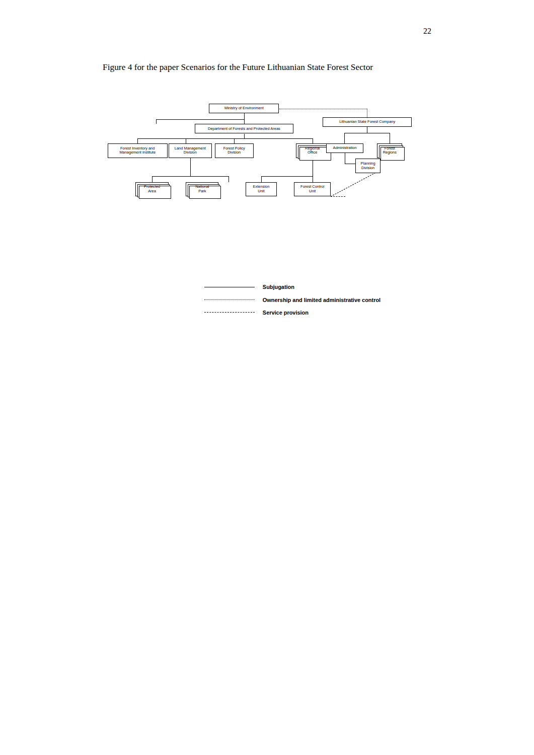22
Figure 4 for the paper Scenarios for the Future Lithuanian State Forest Sector
Ministry of Environment
Lithuanian State Forest Company
Department of Forests and Protected Areas
Forest Inventory and
Management Institute
Land Management
Division
Forest Policy
Division
Regional
Office
Administration
Forest
Regions
Planning
Division
Protected
Area
National
Park
Extension
Unit
Forest Control
Unit
Subjugation
Ownership and limited administrative control
Service provision